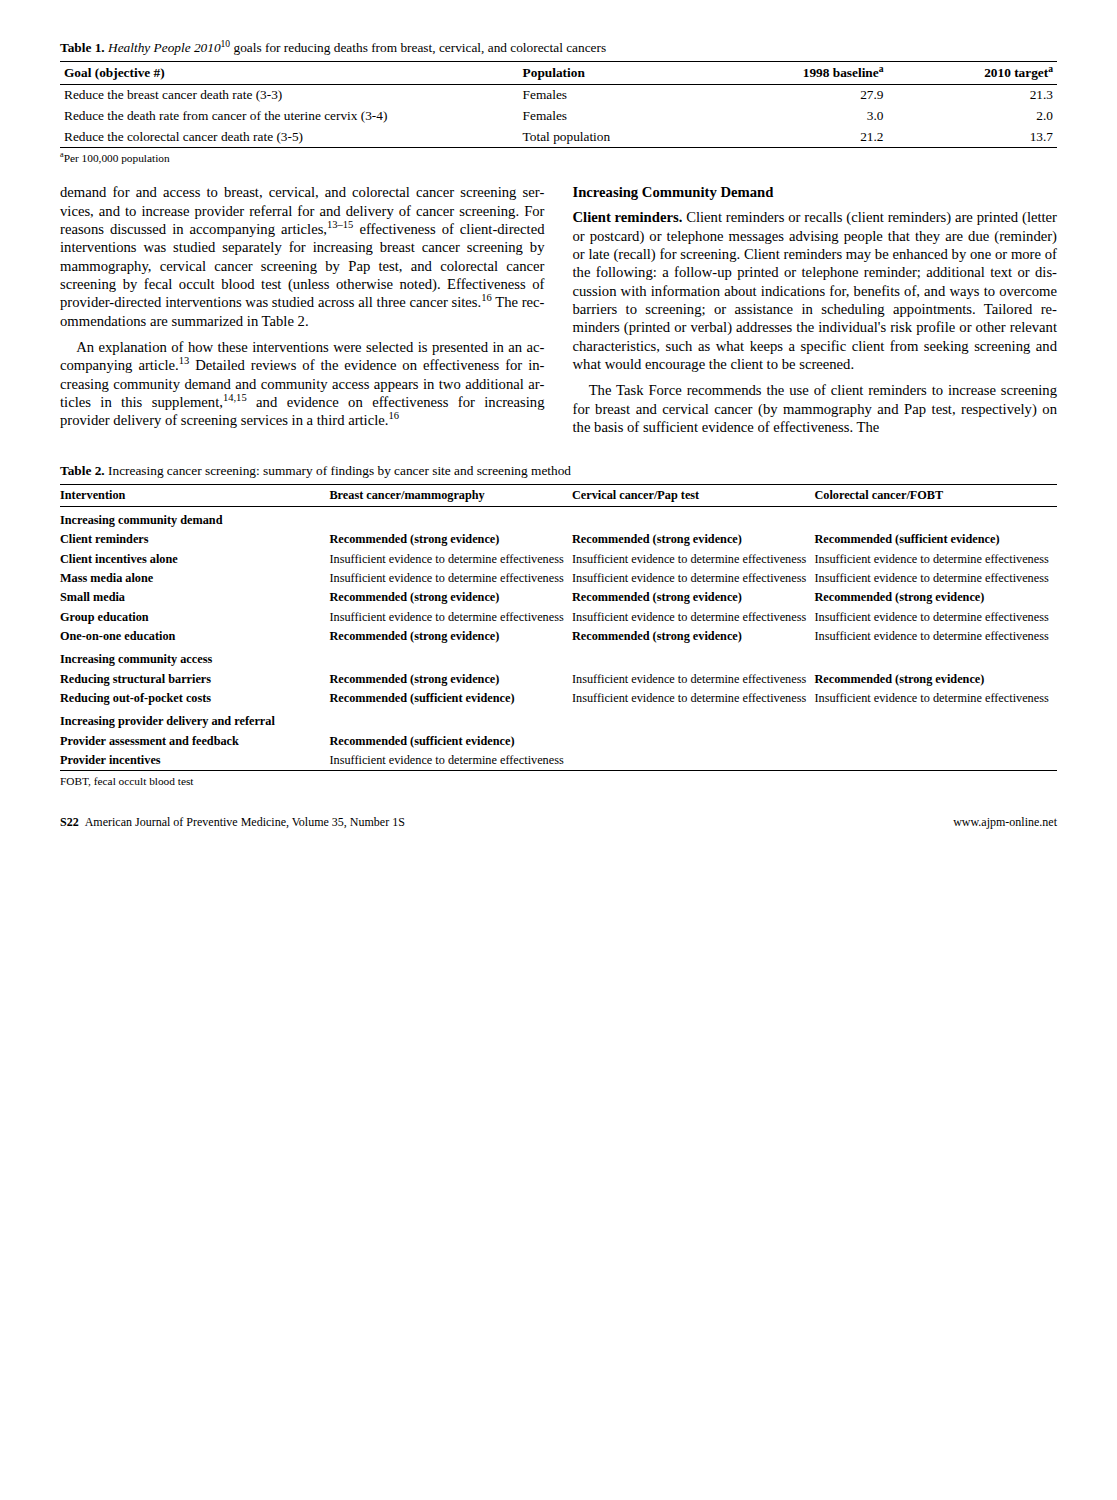Table 1. Healthy People 201010 goals for reducing deaths from breast, cervical, and colorectal cancers
| Goal (objective #) | Population | 1998 baseline a | 2010 target a |
| --- | --- | --- | --- |
| Reduce the breast cancer death rate (3-3) | Females | 27.9 | 21.3 |
| Reduce the death rate from cancer of the uterine cervix (3-4) | Females | 3.0 | 2.0 |
| Reduce the colorectal cancer death rate (3-5) | Total population | 21.2 | 13.7 |
aPer 100,000 population
demand for and access to breast, cervical, and colorectal cancer screening services, and to increase provider referral for and delivery of cancer screening. For reasons discussed in accompanying articles,13–15 effectiveness of client-directed interventions was studied separately for increasing breast cancer screening by mammography, cervical cancer screening by Pap test, and colorectal cancer screening by fecal occult blood test (unless otherwise noted). Effectiveness of provider-directed interventions was studied across all three cancer sites.16 The recommendations are summarized in Table 2.
An explanation of how these interventions were selected is presented in an accompanying article.13 Detailed reviews of the evidence on effectiveness for increasing community demand and community access appears in two additional articles in this supplement,14,15 and evidence on effectiveness for increasing provider delivery of screening services in a third article.16
Increasing Community Demand
Client reminders. Client reminders or recalls (client reminders) are printed (letter or postcard) or telephone messages advising people that they are due (reminder) or late (recall) for screening. Client reminders may be enhanced by one or more of the following: a follow-up printed or telephone reminder; additional text or discussion with information about indications for, benefits of, and ways to overcome barriers to screening; or assistance in scheduling appointments. Tailored reminders (printed or verbal) addresses the individual's risk profile or other relevant characteristics, such as what keeps a specific client from seeking screening and what would encourage the client to be screened.
The Task Force recommends the use of client reminders to increase screening for breast and cervical cancer (by mammography and Pap test, respectively) on the basis of sufficient evidence of effectiveness. The
Table 2. Increasing cancer screening: summary of findings by cancer site and screening method
| Intervention | Breast cancer/mammography | Cervical cancer/Pap test | Colorectal cancer/FOBT |
| --- | --- | --- | --- |
| Increasing community demand |
| Client reminders | Recommended (strong evidence) | Recommended (strong evidence) | Recommended (sufficient evidence) |
| Client incentives alone | Insufficient evidence to determine effectiveness | Insufficient evidence to determine effectiveness | Insufficient evidence to determine effectiveness |
| Mass media alone | Insufficient evidence to determine effectiveness | Insufficient evidence to determine effectiveness | Insufficient evidence to determine effectiveness |
| Small media | Recommended (strong evidence) | Recommended (strong evidence) | Recommended (strong evidence) |
| Group education | Insufficient evidence to determine effectiveness | Insufficient evidence to determine effectiveness | Insufficient evidence to determine effectiveness |
| One-on-one education | Recommended (strong evidence) | Recommended (strong evidence) | Insufficient evidence to determine effectiveness |
| Increasing community access |
| Reducing structural barriers | Recommended (strong evidence) | Insufficient evidence to determine effectiveness | Recommended (strong evidence) |
| Reducing out-of-pocket costs | Recommended (sufficient evidence) | Insufficient evidence to determine effectiveness | Insufficient evidence to determine effectiveness |
| Increasing provider delivery and referral |
| Provider assessment and feedback | Recommended (sufficient evidence) |
| Provider incentives | Insufficient evidence to determine effectiveness |
FOBT, fecal occult blood test
S22 American Journal of Preventive Medicine, Volume 35, Number 1S
www.ajpm-online.net